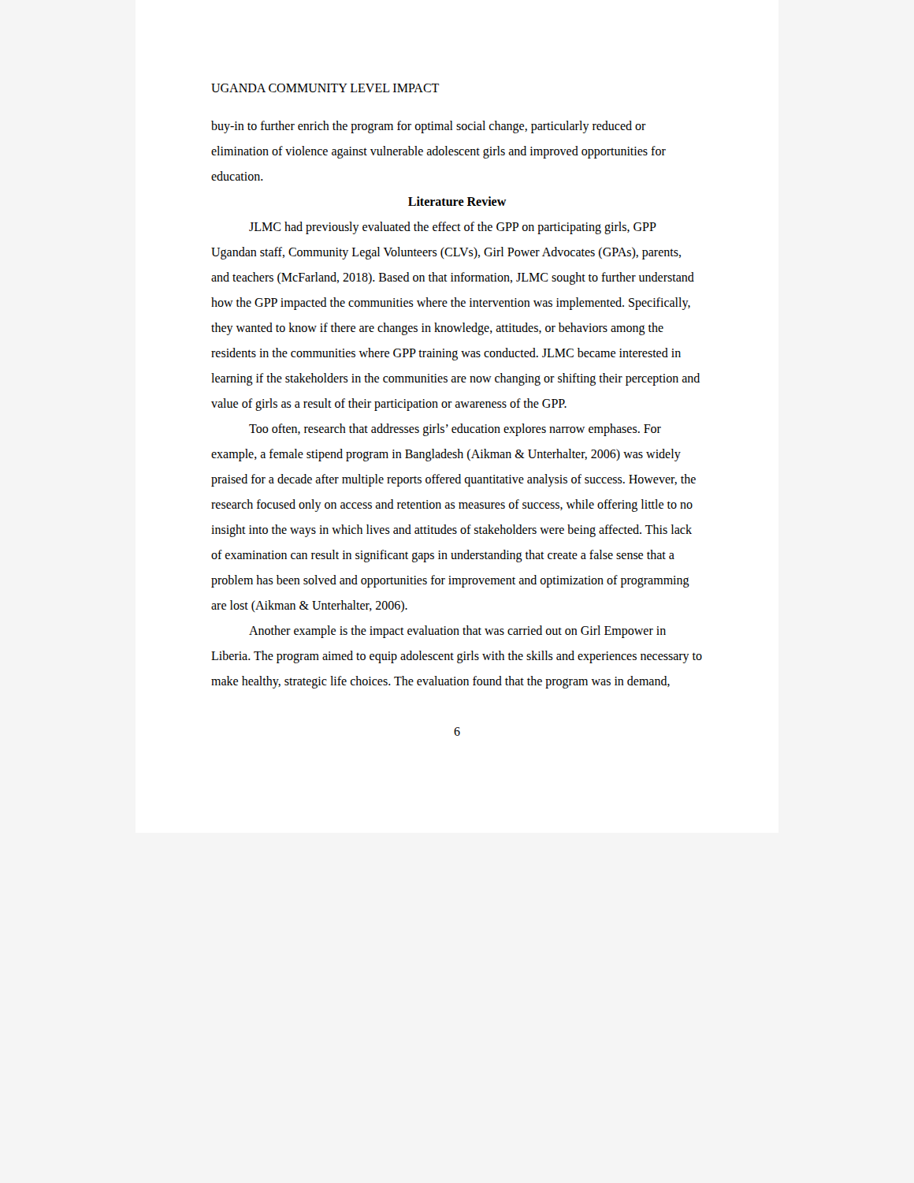Uganda Community Level Impact
buy-in to further enrich the program for optimal social change, particularly reduced or elimination of violence against vulnerable adolescent girls and improved opportunities for education.
Literature Review
JLMC had previously evaluated the effect of the GPP on participating girls, GPP Ugandan staff, Community Legal Volunteers (CLVs), Girl Power Advocates (GPAs), parents, and teachers (McFarland, 2018). Based on that information, JLMC sought to further understand how the GPP impacted the communities where the intervention was implemented. Specifically, they wanted to know if there are changes in knowledge, attitudes, or behaviors among the residents in the communities where GPP training was conducted. JLMC became interested in learning if the stakeholders in the communities are now changing or shifting their perception and value of girls as a result of their participation or awareness of the GPP.
Too often, research that addresses girls’ education explores narrow emphases. For example, a female stipend program in Bangladesh (Aikman & Unterhalter, 2006) was widely praised for a decade after multiple reports offered quantitative analysis of success. However, the research focused only on access and retention as measures of success, while offering little to no insight into the ways in which lives and attitudes of stakeholders were being affected. This lack of examination can result in significant gaps in understanding that create a false sense that a problem has been solved and opportunities for improvement and optimization of programming are lost (Aikman & Unterhalter, 2006).
Another example is the impact evaluation that was carried out on Girl Empower in Liberia. The program aimed to equip adolescent girls with the skills and experiences necessary to make healthy, strategic life choices. The evaluation found that the program was in demand,
6